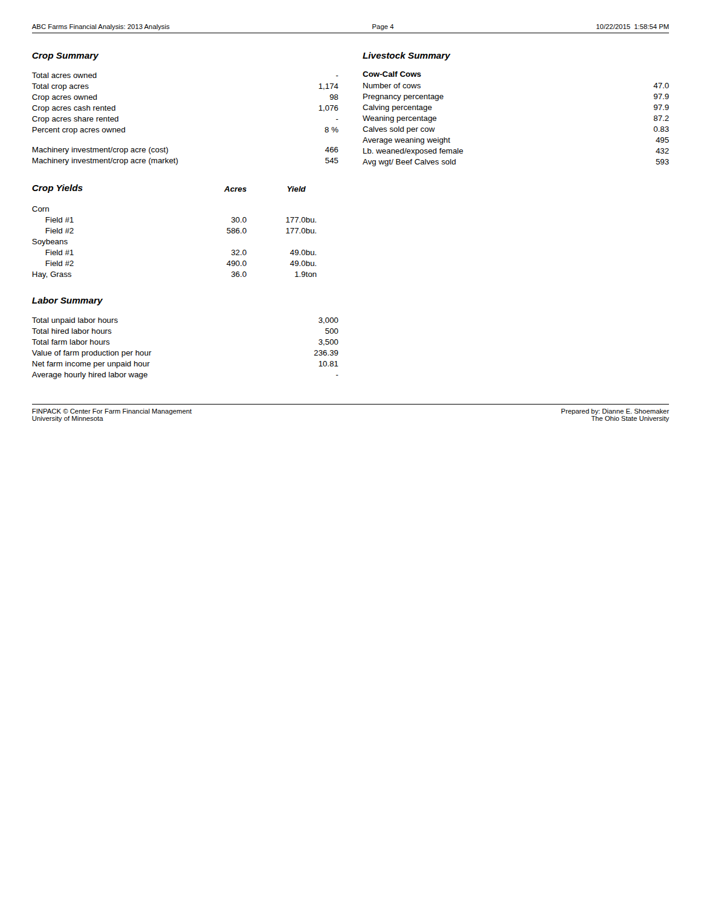ABC Farms Financial Analysis: 2013 Analysis
Page 4
10/22/2015 1:58:54 PM
Crop Summary
| Total acres owned | - |
| Total crop acres | 1,174 |
| Crop acres owned | 98 |
| Crop acres cash rented | 1,076 |
| Crop acres share rented | - |
| Percent crop acres owned | 8 % |
| Machinery investment/crop acre (cost) | 466 |
| Machinery investment/crop acre (market) | 545 |
| Crop Yields | Acres | Yield | |
| Corn | | | |
| Field #1 | 30.0 | 177.0 | bu. |
| Field #2 | 586.0 | 177.0 | bu. |
| Soybeans | | | |
| Field #1 | 32.0 | 49.0 | bu. |
| Field #2 | 490.0 | 49.0 | bu. |
| Hay, Grass | 36.0 | 1.9 | ton |
Labor Summary
| Total unpaid labor hours | 3,000 |
| Total hired labor hours | 500 |
| Total farm labor hours | 3,500 |
| Value of farm production per hour | 236.39 |
| Net farm income per unpaid hour | 10.81 |
| Average hourly hired labor wage | - |
Livestock Summary
Cow-Calf Cows
| Number of cows | 47.0 |
| Pregnancy percentage | 97.9 |
| Calving percentage | 97.9 |
| Weaning percentage | 87.2 |
| Calves sold per cow | 0.83 |
| Average weaning weight | 495 |
| Lb. weaned/exposed female | 432 |
| Avg wgt/ Beef Calves sold | 593 |
FINPACK © Center For Farm Financial Management University of Minnesota
Prepared by: Dianne E. Shoemaker The Ohio State University